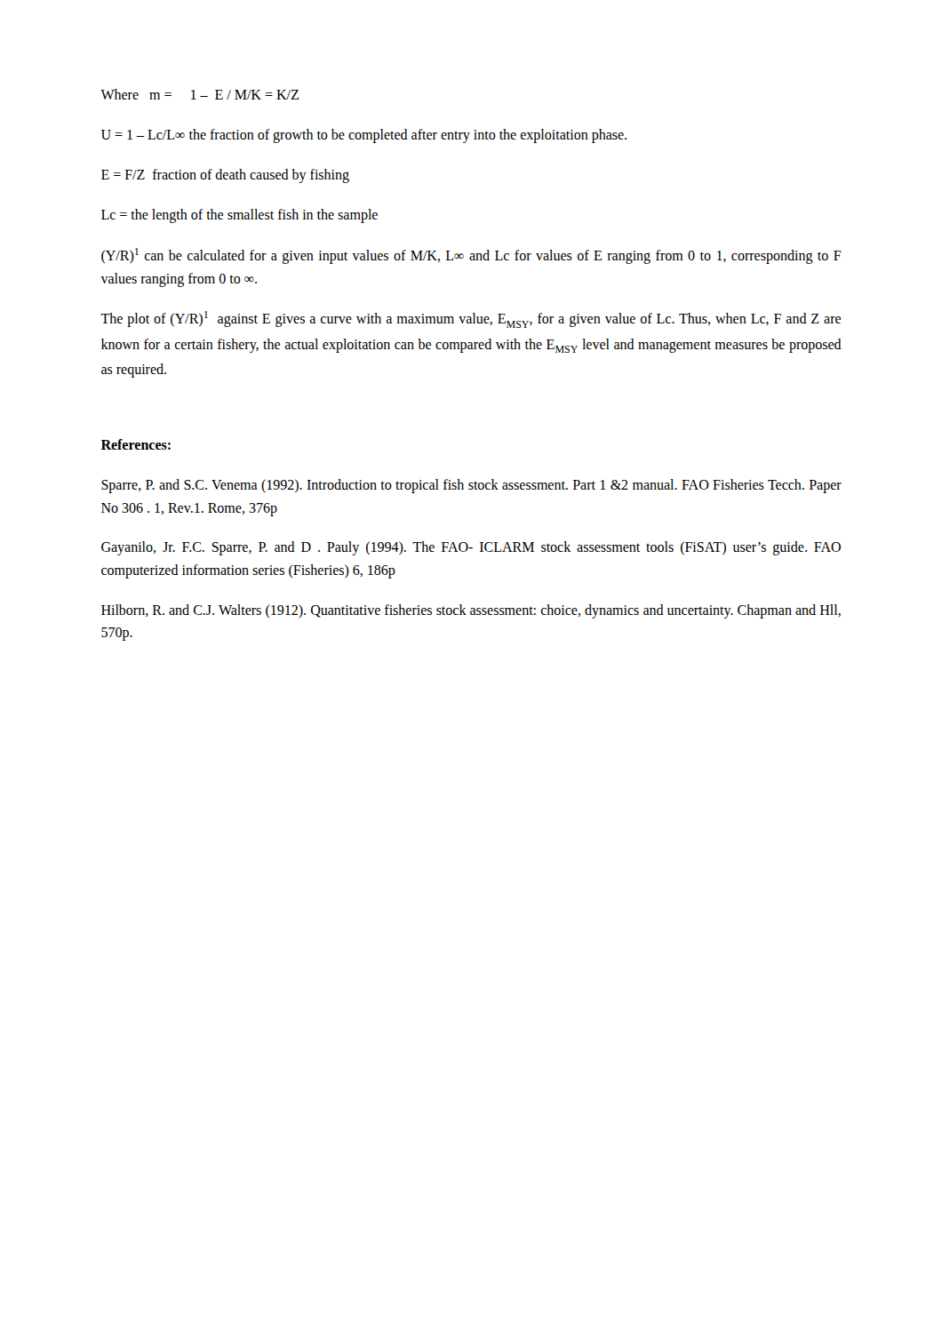Where m = 1 – E / M/K = K/Z
U = 1 – Lc/L∞ the fraction of growth to be completed after entry into the exploitation phase.
E = F/Z fraction of death caused by fishing
Lc = the length of the smallest fish in the sample
(Y/R)1 can be calculated for a given input values of M/K, L∞ and Lc for values of E ranging from 0 to 1, corresponding to F values ranging from 0 to ∞.
The plot of (Y/R)1 against E gives a curve with a maximum value, EMSY, for a given value of Lc. Thus, when Lc, F and Z are known for a certain fishery, the actual exploitation can be compared with the EMSY level and management measures be proposed as required.
References:
Sparre, P. and S.C. Venema (1992). Introduction to tropical fish stock assessment. Part 1 &2 manual. FAO Fisheries Tecch. Paper No 306 . 1, Rev.1. Rome, 376p
Gayanilo, Jr. F.C. Sparre, P. and D . Pauly (1994). The FAO- ICLARM stock assessment tools (FiSAT) user’s guide. FAO computerized information series (Fisheries) 6, 186p
Hilborn, R. and C.J. Walters (1912). Quantitative fisheries stock assessment: choice, dynamics and uncertainty. Chapman and Hll, 570p.